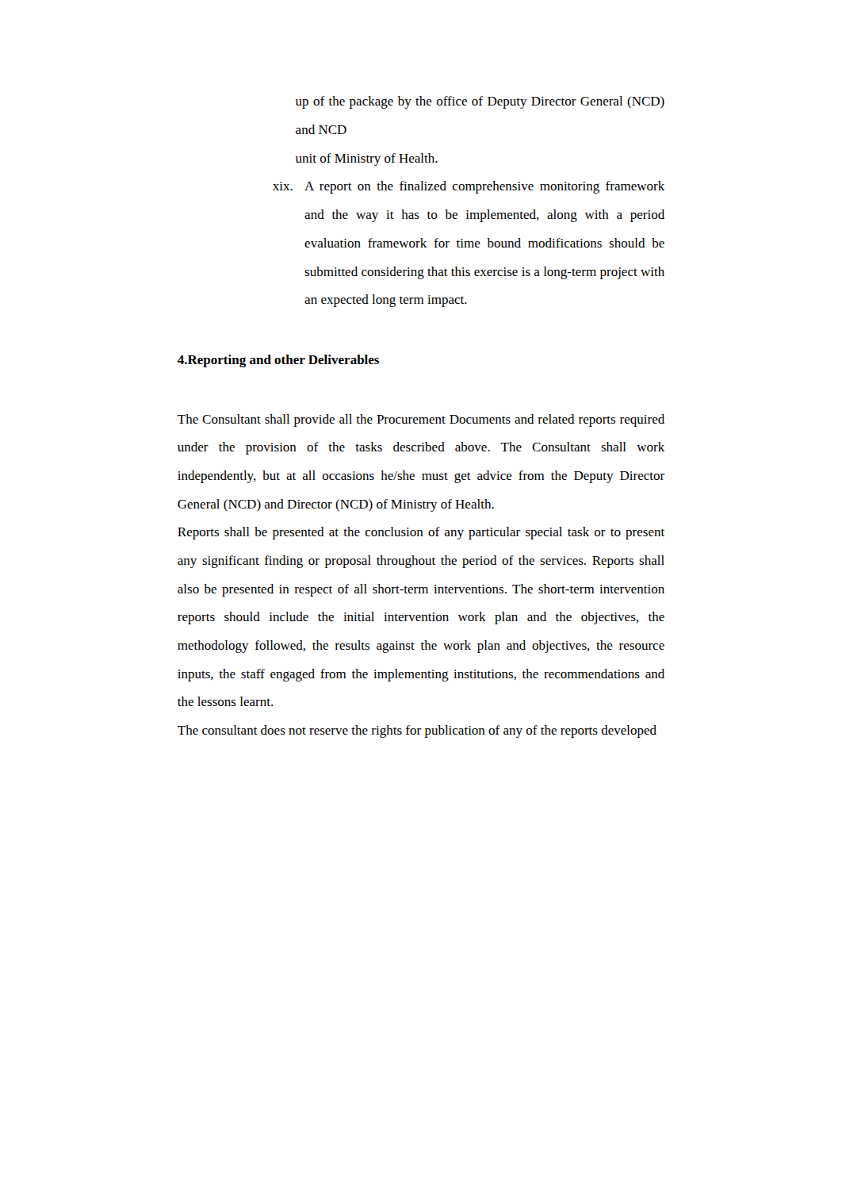up of the package by the office of Deputy Director General (NCD) and NCD
unit of Ministry of Health.
xix. A report on the finalized comprehensive monitoring framework and the way it has to be implemented, along with a period evaluation framework for time bound modifications should be submitted considering that this exercise is a long-term project with an expected long term impact.
4.Reporting and other Deliverables
The Consultant shall provide all the Procurement Documents and related reports required under the provision of the tasks described above. The Consultant shall work independently, but at all occasions he/she must get advice from the Deputy Director General (NCD) and Director (NCD) of Ministry of Health.
Reports shall be presented at the conclusion of any particular special task or to present any significant finding or proposal throughout the period of the services. Reports shall also be presented in respect of all short-term interventions. The short-term intervention reports should include the initial intervention work plan and the objectives, the methodology followed, the results against the work plan and objectives, the resource inputs, the staff engaged from the implementing institutions, the recommendations and the lessons learnt.
The consultant does not reserve the rights for publication of any of the reports developed